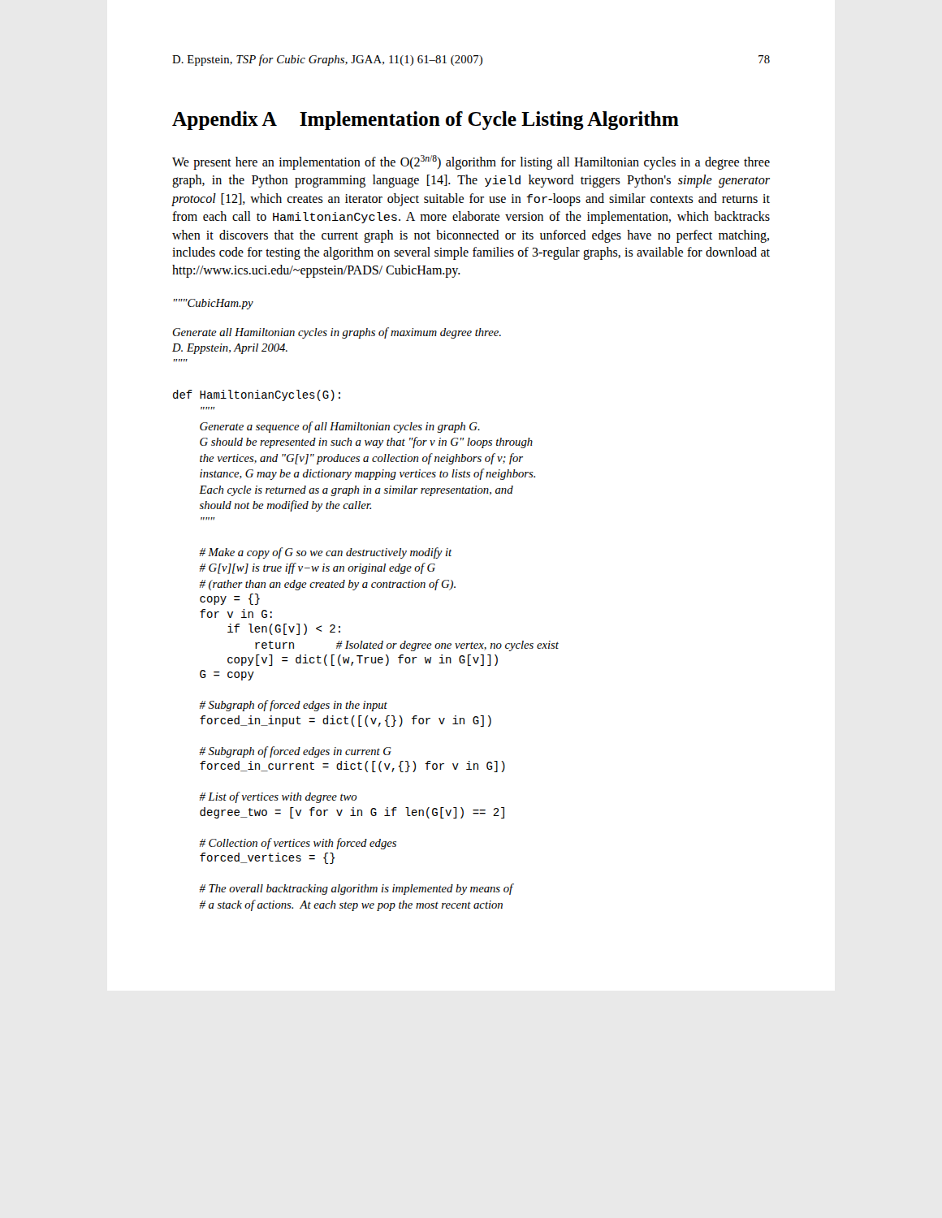D. Eppstein, TSP for Cubic Graphs, JGAA, 11(1) 61–81 (2007) 78
Appendix AImplementation of Cycle Listing Algorithm
We present here an implementation of the O(23n/8) algorithm for listing all Hamiltonian cycles in a degree three graph, in the Python programming language [14]. The yield keyword triggers Python's simple generator protocol [12], which creates an iterator object suitable for use in for-loops and similar contexts and returns it from each call to HamiltonianCycles. A more elaborate version of the implementation, which backtracks when it discovers that the current graph is not biconnected or its unforced edges have no perfect matching, includes code for testing the algorithm on several simple families of 3-regular graphs, is available for download at http://www.ics.uci.edu/~eppstein/PADS/ CubicHam.py.
"""CubicHam.py
Generate all Hamiltonian cycles in graphs of maximum degree three.
D. Eppstein, April 2004.
"""
def HamiltonianCycles(G):
    """
    Generate a sequence of all Hamiltonian cycles in graph G.
    G should be represented in such a way that "for v in G" loops through
    the vertices, and "G[v]" produces a collection of neighbors of v; for
    instance, G may be a dictionary mapping vertices to lists of neighbors.
    Each cycle is returned as a graph in a similar representation, and
    should not be modified by the caller.
    """

    # Make a copy of G so we can destructively modify it
    # G[v][w] is true iff v−w is an original edge of G
    # (rather than an edge created by a contraction of G).
    copy = {}
    for v in G:
        if len(G[v]) < 2:
            return      # Isolated or degree one vertex, no cycles exist
        copy[v] = dict([(w,True) for w in G[v]])
    G = copy

    # Subgraph of forced edges in the input
    forced_in_input = dict([(v,{}) for v in G])

    # Subgraph of forced edges in current G
    forced_in_current = dict([(v,{}) for v in G])

    # List of vertices with degree two
    degree_two = [v for v in G if len(G[v]) == 2]

    # Collection of vertices with forced edges
    forced_vertices = {}

    # The overall backtracking algorithm is implemented by means of
    # a stack of actions.  At each step we pop the most recent action